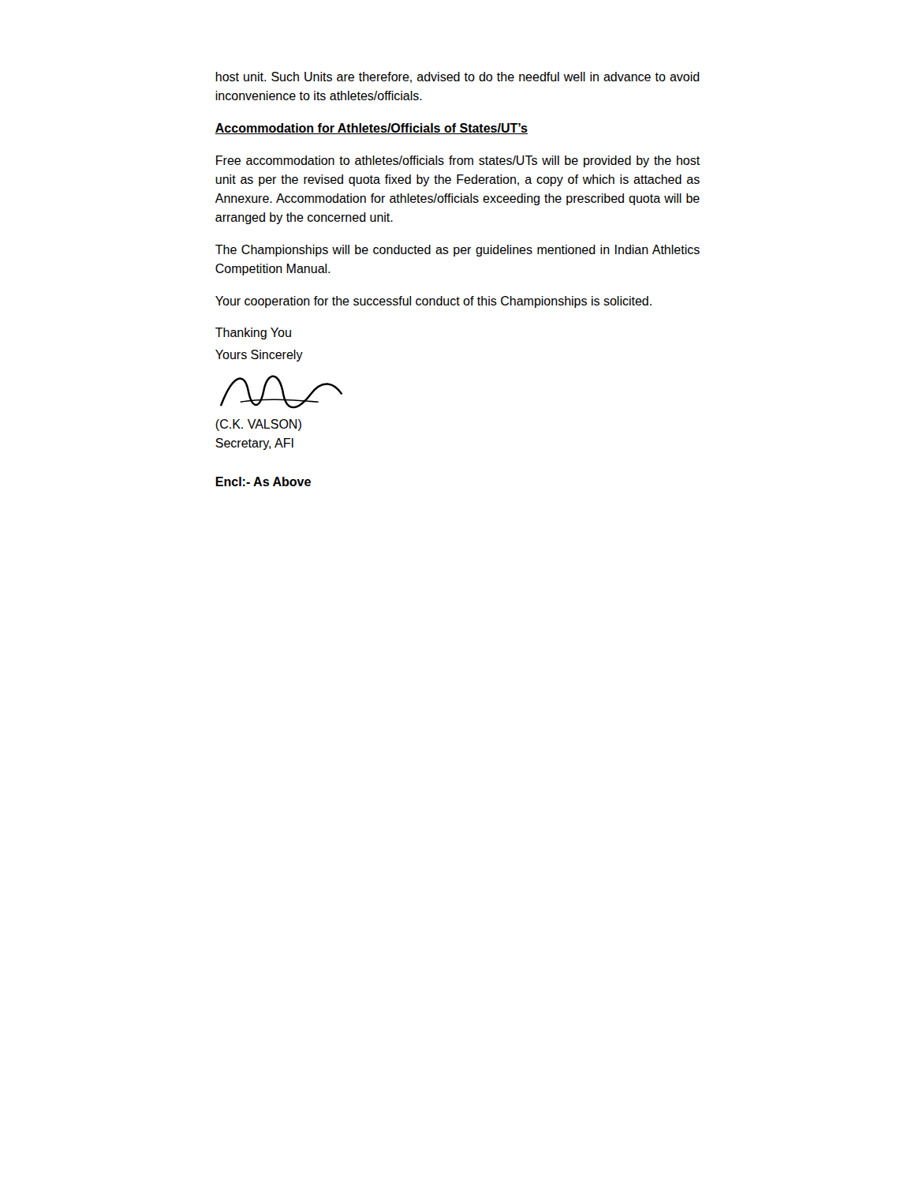host unit. Such Units are therefore, advised to do the needful well in advance to avoid inconvenience to its athletes/officials.
Accommodation for Athletes/Officials of States/UT’s
Free accommodation to athletes/officials from states/UTs will be provided by the host unit as per the revised quota fixed by the Federation, a copy of which is attached as Annexure. Accommodation for athletes/officials exceeding the prescribed quota will be arranged by the concerned unit.
The Championships will be conducted as per guidelines mentioned in Indian Athletics Competition Manual.
Your cooperation for the successful conduct of this Championships is solicited.
Thanking You
Yours Sincerely
(C.K. VALSON)
Secretary, AFI
Encl:- As Above